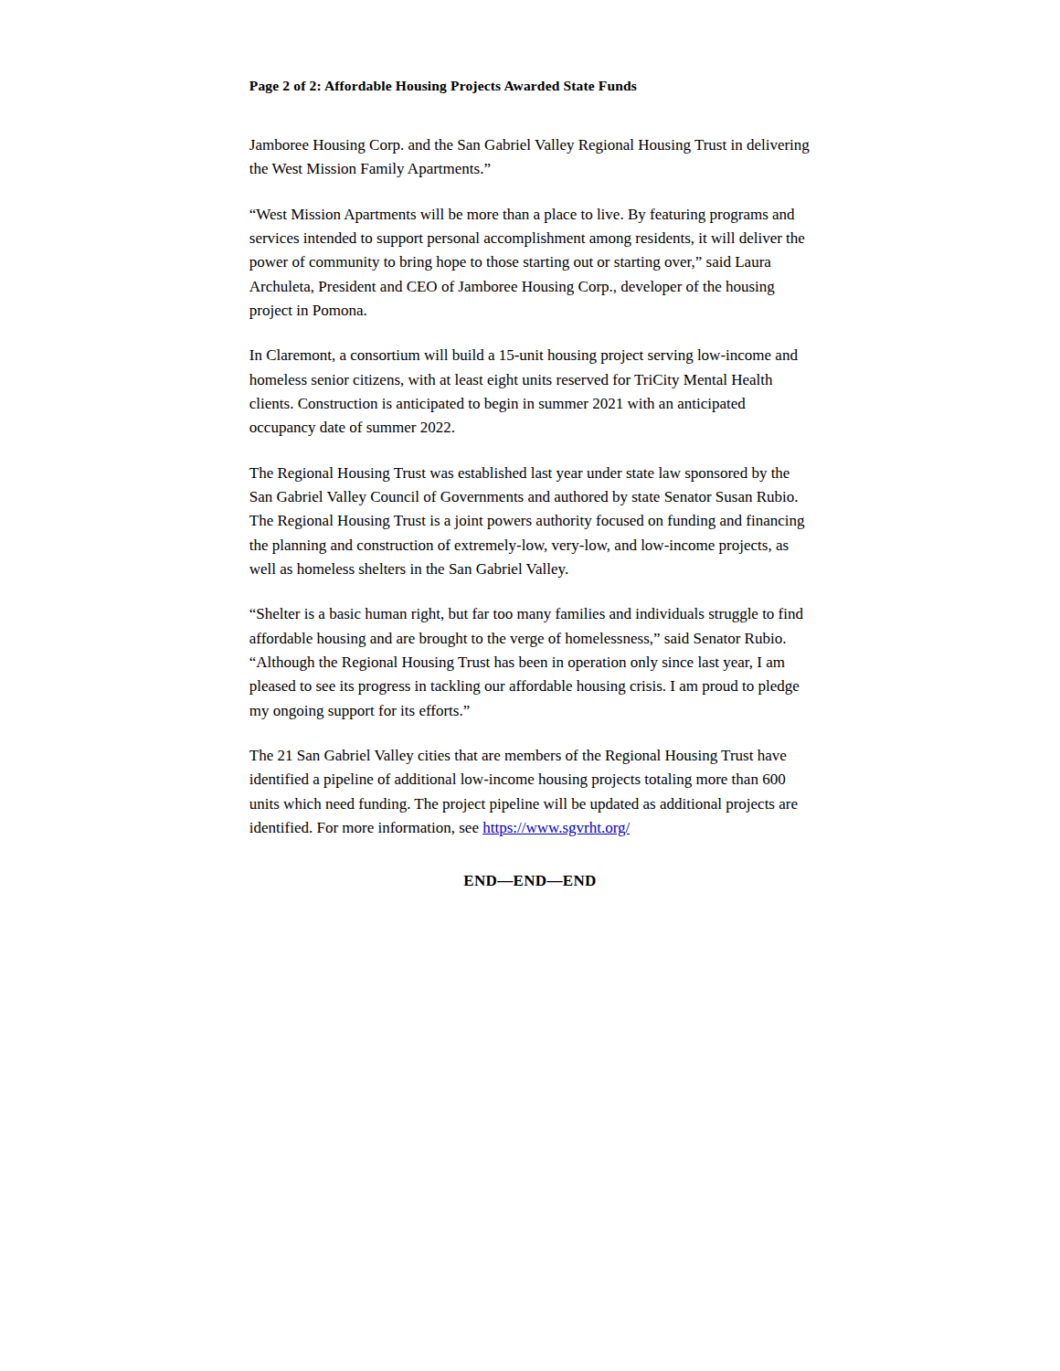Page 2 of 2: Affordable Housing Projects Awarded State Funds
Jamboree Housing Corp. and the San Gabriel Valley Regional Housing Trust in delivering the West Mission Family Apartments.”
“West Mission Apartments will be more than a place to live. By featuring programs and services intended to support personal accomplishment among residents, it will deliver the power of community to bring hope to those starting out or starting over,” said Laura Archuleta, President and CEO of Jamboree Housing Corp., developer of the housing project in Pomona.
In Claremont, a consortium will build a 15-unit housing project serving low-income and homeless senior citizens, with at least eight units reserved for TriCity Mental Health clients. Construction is anticipated to begin in summer 2021 with an anticipated occupancy date of summer 2022.
The Regional Housing Trust was established last year under state law sponsored by the San Gabriel Valley Council of Governments and authored by state Senator Susan Rubio. The Regional Housing Trust is a joint powers authority focused on funding and financing the planning and construction of extremely-low, very-low, and low-income projects, as well as homeless shelters in the San Gabriel Valley.
“Shelter is a basic human right, but far too many families and individuals struggle to find affordable housing and are brought to the verge of homelessness,” said Senator Rubio. “Although the Regional Housing Trust has been in operation only since last year, I am pleased to see its progress in tackling our affordable housing crisis. I am proud to pledge my ongoing support for its efforts.”
The 21 San Gabriel Valley cities that are members of the Regional Housing Trust have identified a pipeline of additional low-income housing projects totaling more than 600 units which need funding. The project pipeline will be updated as additional projects are identified. For more information, see https://www.sgvrht.org/
END—END—END